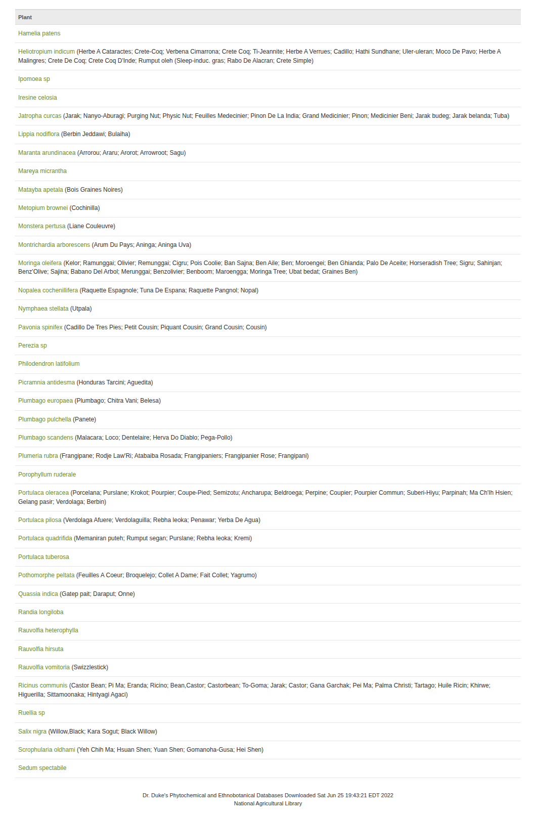| Plant |
| --- |
| Hamelia patens |
| Heliotropium indicum (Herbe A Cataractes; Crete-Coq; Verbena Cimarrona; Crete Coq; Ti-Jeannite; Herbe A Verrues; Cadillo; Hathi Sundhane; Uler-uleran; Moco De Pavo; Herbe A Malingres; Crete De Coq; Crete Coq D'Inde; Rumput oleh (Sleep-induc. gras; Rabo De Alacran; Crete Simple) |
| Ipomoea sp |
| Iresine celosia |
| Jatropha curcas (Jarak; Nanyo-Aburagi; Purging Nut; Physic Nut; Feuilles Medecinier; Pinon De La India; Grand Medicinier; Pinon; Medicinier Beni; Jarak budeg; Jarak belanda; Tuba) |
| Lippia nodiflora (Berbin Jeddawi; Bulaiha) |
| Maranta arundinacea (Arrorou; Araru; Arorot; Arrowroot; Sagu) |
| Mareya micrantha |
| Matayba apetala (Bois Graines Noires) |
| Metopium brownei (Cochinilla) |
| Monstera pertusa (Liane Couleuvre) |
| Montrichardia arborescens (Arum Du Pays; Aninga; Aninga Uva) |
| Moringa oleifera (Kelor; Ramunggai; Olivier; Remunggai; Cigru; Pois Coolie; Ban Sajna; Ben Aile; Ben; Moroengei; Ben Ghianda; Palo De Aceite; Horseradish Tree; Sigru; Sahinjan; Benz'Olive; Sajina; Babano Del Arbol; Merunggai; Benzolivier; Benboom; Maroengga; Moringa Tree; Ubat bedat; Graines Ben) |
| Nopalea cochenillifera (Raquette Espagnole; Tuna De Espana; Raquette Pangnol; Nopal) |
| Nymphaea stellata (Utpala) |
| Pavonia spinifex (Cadillo De Tres Pies; Petit Cousin; Piquant Cousin; Grand Cousin; Cousin) |
| Perezia sp |
| Philodendron latifolium |
| Picramnia antidesma (Honduras Tarcini; Aguedita) |
| Plumbago europaea (Plumbago; Chitra Vani; Belesa) |
| Plumbago pulchella (Panete) |
| Plumbago scandens (Malacara; Loco; Dentelaire; Herva Do Diablo; Pega-Pollo) |
| Plumeria rubra (Frangipane; Rodje Law'Ri; Atabaiba Rosada; Frangipaniers; Frangipanier Rose; Frangipani) |
| Porophyllum ruderale |
| Portulaca oleracea (Porcelana; Purslane; Krokot; Pourpier; Coupe-Pied; Semizotu; Ancharupa; Beldroega; Perpine; Coupier; Pourpier Commun; Suberi-Hiyu; Parpinah; Ma Ch'Ih Hsien; Gelang pasir; Verdolaga; Berbin) |
| Portulaca pilosa (Verdolaga Afuere; Verdolaguilla; Rebha leoka; Penawar; Yerba De Agua) |
| Portulaca quadrifida (Memaniran puteh; Rumput segan; Purslane; Rebha leoka; Kremi) |
| Portulaca tuberosa |
| Pothomorphe peltata (Feuilles A Coeur; Broquelejo; Collet A Dame; Fait Collet; Yagrumo) |
| Quassia indica (Gatep pait; Daraput; Onne) |
| Randia longiloba |
| Rauvolfia heterophylla |
| Rauvolfia hirsuta |
| Rauvolfia vomitoria (Swizzlestick) |
| Ricinus communis (Castor Bean; Pi Ma; Eranda; Ricino; Bean,Castor; Castorbean; To-Goma; Jarak; Castor; Gana Garchak; Pei Ma; Palma Christi; Tartago; Huile Ricin; Khirwe; Higuerilla; Sittamoonaka; Hintyagi Agaci) |
| Ruellia sp |
| Salix nigra (Willow,Black; Kara Sogut; Black Willow) |
| Scrophularia oldhami (Yeh Chih Ma; Hsuan Shen; Yuan Shen; Gomanoha-Gusa; Hei Shen) |
| Sedum spectabile |
Dr. Duke's Phytochemical and Ethnobotanical Databases Downloaded Sat Jun 25 19:43:21 EDT 2022
National Agricultural Library